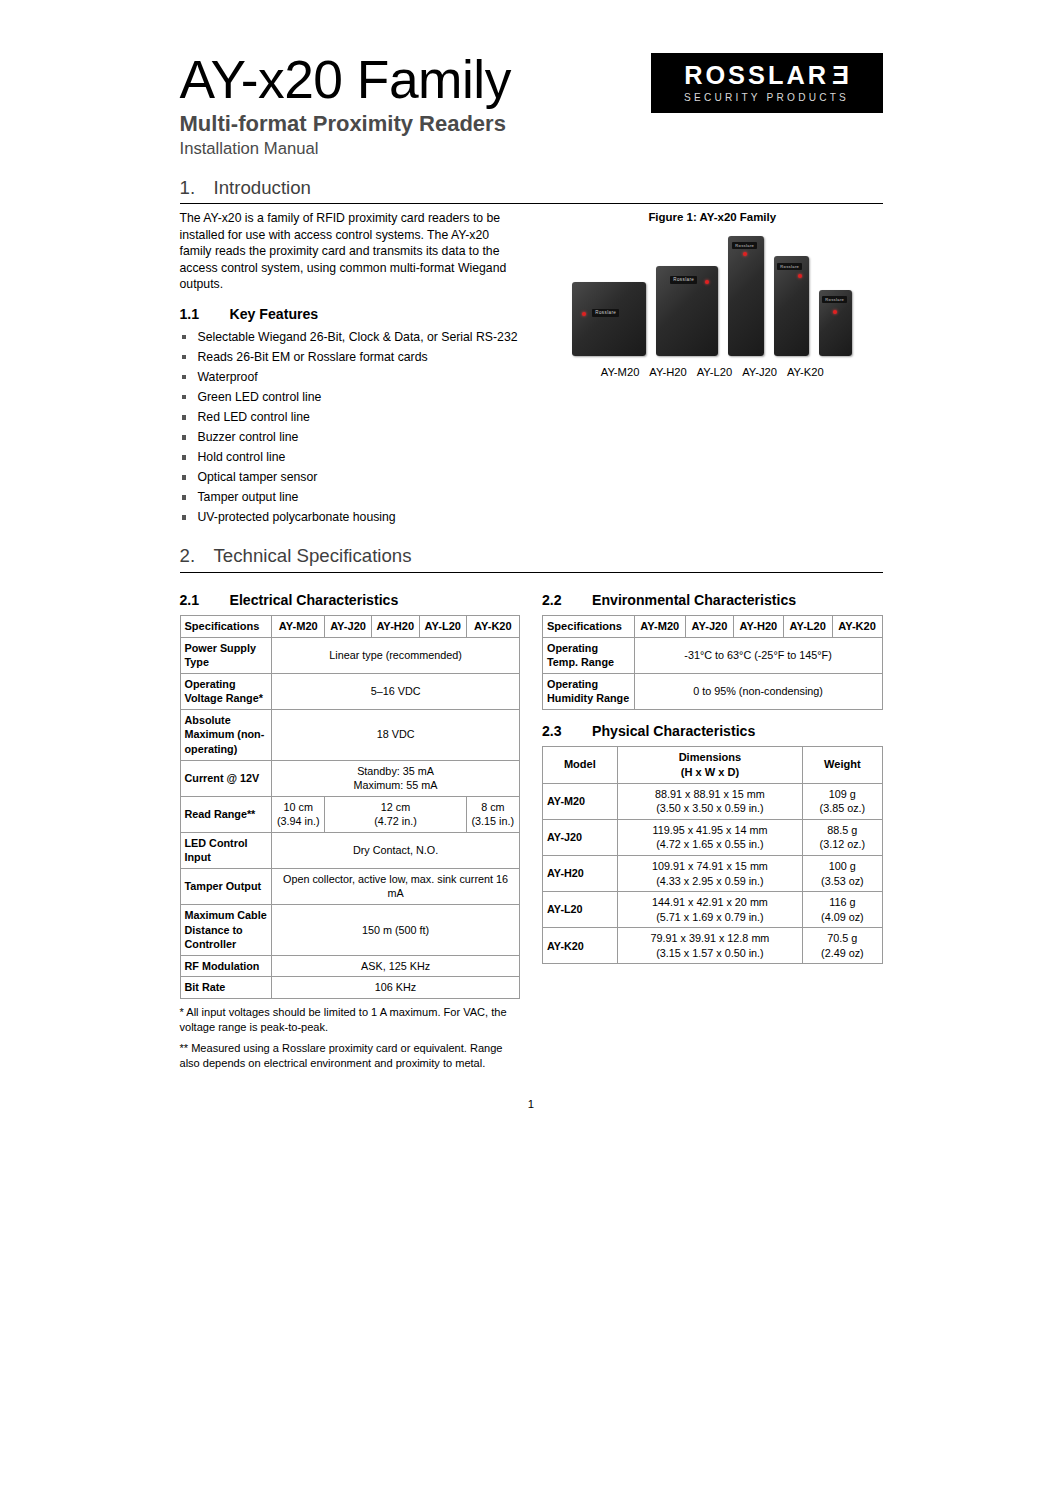AY-x20 Family
Multi-format Proximity Readers
Installation Manual
ROSSLARE
SECURITY PRODUCTS
1. Introduction
The AY-x20 is a family of RFID proximity card readers to be installed for use with access control systems. The AY-x20 family reads the proximity card and transmits its data to the access control system, using common multi-format Wiegand outputs.
1.1 Key Features
Selectable Wiegand 26-Bit, Clock & Data, or Serial RS-232
Reads 26-Bit EM or Rosslare format cards
Waterproof
Green LED control line
Red LED control line
Buzzer control line
Hold control line
Optical tamper sensor
Tamper output line
UV-protected polycarbonate housing
Figure 1: AY-x20 Family
Rosslare
Rosslare
Rosslare
Rosslare
Rosslare
AY-M20
AY-H20
AY-L20
AY-J20
AY-K20
2. Technical Specifications
2.1 Electrical Characteristics
| Specifications | AY-M20 | AY-J20 | AY-H20 | AY-L20 | AY-K20 |
| --- | --- | --- | --- | --- | --- |
| Power Supply Type | Linear type (recommended) |
| Operating Voltage Range* | 5–16 VDC |
| Absolute Maximum (non-operating) | 18 VDC |
| Current @ 12V | Standby: 35 mA Maximum: 55 mA |
| Read Range** | 10 cm (3.94 in.) | 12 cm (4.72 in.) | 8 cm (3.15 in.) |
| LED Control Input | Dry Contact, N.O. |
| Tamper Output | Open collector, active low, max. sink current 16 mA |
| Maximum Cable Distance to Controller | 150 m (500 ft) |
| RF Modulation | ASK, 125 KHz |
| Bit Rate | 106 KHz |
* All input voltages should be limited to 1 A maximum. For VAC, the voltage range is peak-to-peak.
** Measured using a Rosslare proximity card or equivalent. Range also depends on electrical environment and proximity to metal.
2.2 Environmental Characteristics
| Specifications | AY-M20 | AY-J20 | AY-H20 | AY-L20 | AY-K20 |
| --- | --- | --- | --- | --- | --- |
| Operating Temp. Range | -31°C to 63°C (-25°F to 145°F) |
| Operating Humidity Range | 0 to 95% (non-condensing) |
2.3 Physical Characteristics
| Model | Dimensions (H x W x D) | Weight |
| --- | --- | --- |
| AY-M20 | 88.91 x 88.91 x 15 mm (3.50 x 3.50 x 0.59 in.) | 109 g (3.85 oz.) |
| AY-J20 | 119.95 x 41.95 x 14 mm (4.72 x 1.65 x 0.55 in.) | 88.5 g (3.12 oz.) |
| AY-H20 | 109.91 x 74.91 x 15 mm (4.33 x 2.95 x 0.59 in.) | 100 g (3.53 oz) |
| AY-L20 | 144.91 x 42.91 x 20 mm (5.71 x 1.69 x 0.79 in.) | 116 g (4.09 oz) |
| AY-K20 | 79.91 x 39.91 x 12.8 mm (3.15 x 1.57 x 0.50 in.) | 70.5 g (2.49 oz) |
1